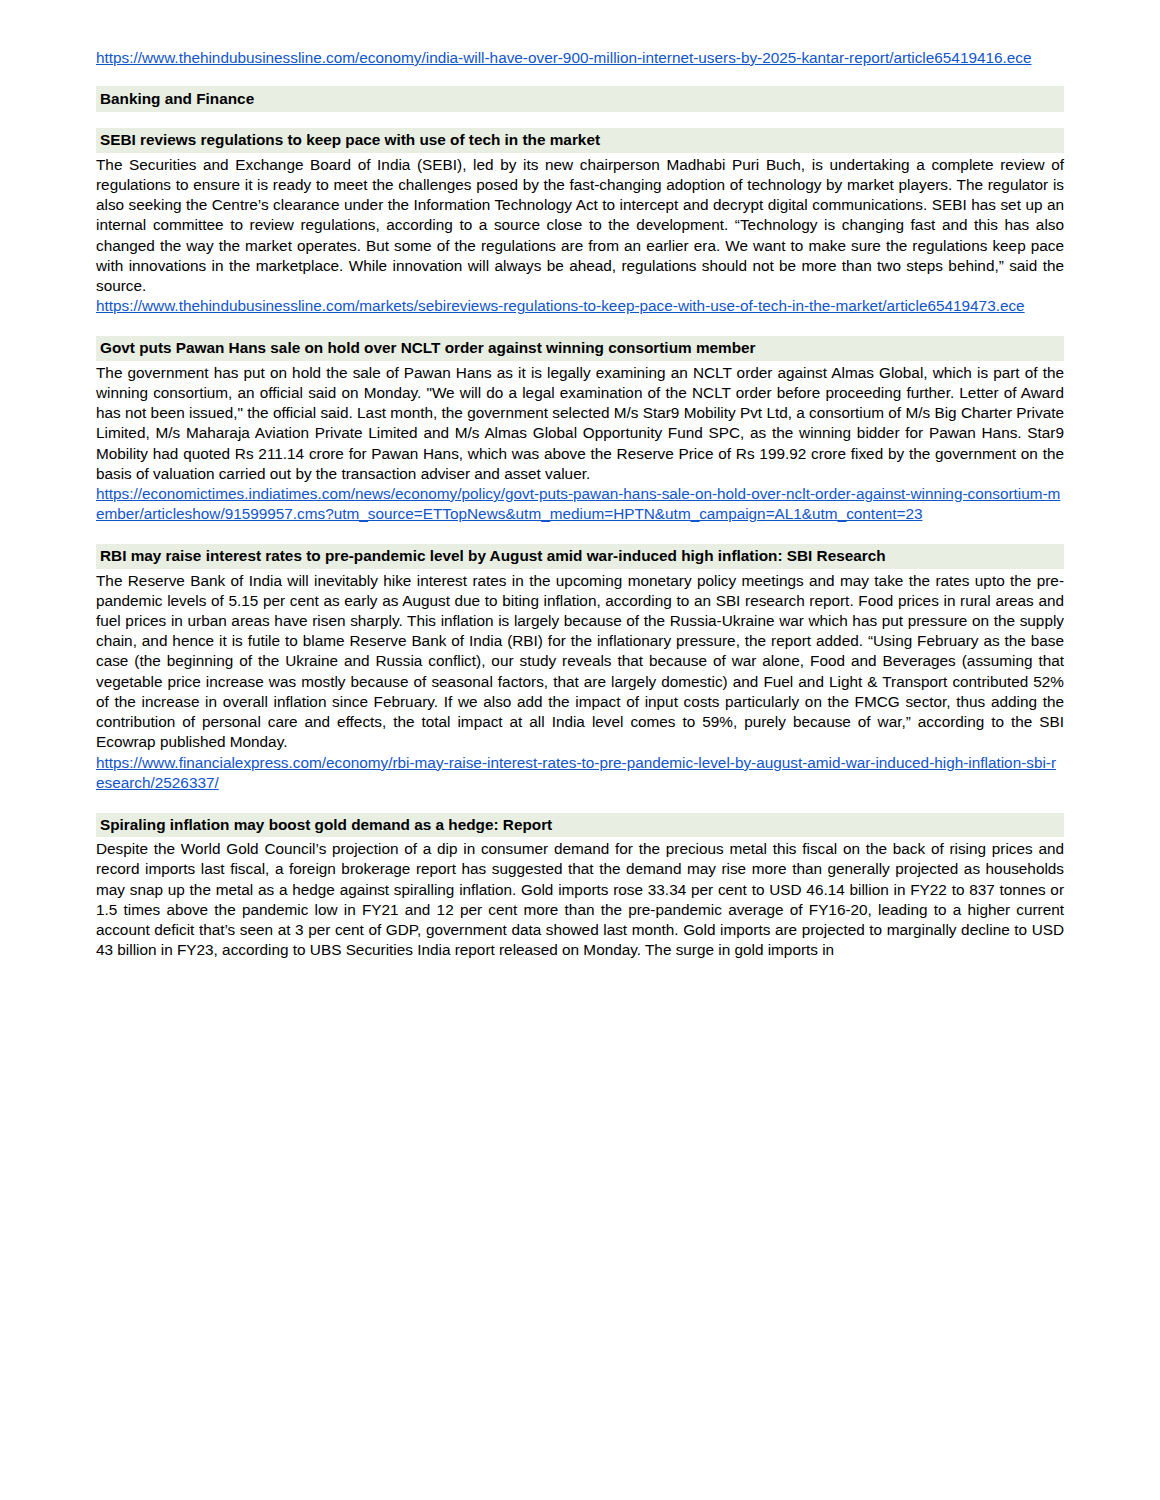https://www.thehindubusinessline.com/economy/india-will-have-over-900-million-internet-users-by-2025-kantar-report/article65419416.ece
Banking and Finance
SEBI reviews regulations to keep pace with use of tech in the market
The Securities and Exchange Board of India (SEBI), led by its new chairperson Madhabi Puri Buch, is undertaking a complete review of regulations to ensure it is ready to meet the challenges posed by the fast-changing adoption of technology by market players. The regulator is also seeking the Centre’s clearance under the Information Technology Act to intercept and decrypt digital communications. SEBI has set up an internal committee to review regulations, according to a source close to the development. “Technology is changing fast and this has also changed the way the market operates. But some of the regulations are from an earlier era. We want to make sure the regulations keep pace with innovations in the marketplace. While innovation will always be ahead, regulations should not be more than two steps behind,” said the source.
https://www.thehindubusinessline.com/markets/sebireviews-regulations-to-keep-pace-with-use-of-tech-in-the-market/article65419473.ece
Govt puts Pawan Hans sale on hold over NCLT order against winning consortium member
The government has put on hold the sale of Pawan Hans as it is legally examining an NCLT order against Almas Global, which is part of the winning consortium, an official said on Monday. "We will do a legal examination of the NCLT order before proceeding further. Letter of Award has not been issued," the official said. Last month, the government selected M/s Star9 Mobility Pvt Ltd, a consortium of M/s Big Charter Private Limited, M/s Maharaja Aviation Private Limited and M/s Almas Global Opportunity Fund SPC, as the winning bidder for Pawan Hans. Star9 Mobility had quoted Rs 211.14 crore for Pawan Hans, which was above the Reserve Price of Rs 199.92 crore fixed by the government on the basis of valuation carried out by the transaction adviser and asset valuer.
https://economictimes.indiatimes.com/news/economy/policy/govt-puts-pawan-hans-sale-on-hold-over-nclt-order-against-winning-consortium-member/articleshow/91599957.cms?utm_source=ETTopNews&utm_medium=HPTN&utm_campaign=AL1&utm_content=23
RBI may raise interest rates to pre-pandemic level by August amid war-induced high inflation: SBI Research
The Reserve Bank of India will inevitably hike interest rates in the upcoming monetary policy meetings and may take the rates upto the pre-pandemic levels of 5.15 per cent as early as August due to biting inflation, according to an SBI research report. Food prices in rural areas and fuel prices in urban areas have risen sharply. This inflation is largely because of the Russia-Ukraine war which has put pressure on the supply chain, and hence it is futile to blame Reserve Bank of India (RBI) for the inflationary pressure, the report added. “Using February as the base case (the beginning of the Ukraine and Russia conflict), our study reveals that because of war alone, Food and Beverages (assuming that vegetable price increase was mostly because of seasonal factors, that are largely domestic) and Fuel and Light & Transport contributed 52% of the increase in overall inflation since February. If we also add the impact of input costs particularly on the FMCG sector, thus adding the contribution of personal care and effects, the total impact at all India level comes to 59%, purely because of war,” according to the SBI Ecowrap published Monday.
https://www.financialexpress.com/economy/rbi-may-raise-interest-rates-to-pre-pandemic-level-by-august-amid-war-induced-high-inflation-sbi-research/2526337/
Spiraling inflation may boost gold demand as a hedge: Report
Despite the World Gold Council’s projection of a dip in consumer demand for the precious metal this fiscal on the back of rising prices and record imports last fiscal, a foreign brokerage report has suggested that the demand may rise more than generally projected as households may snap up the metal as a hedge against spiralling inflation. Gold imports rose 33.34 per cent to USD 46.14 billion in FY22 to 837 tonnes or 1.5 times above the pandemic low in FY21 and 12 per cent more than the pre-pandemic average of FY16-20, leading to a higher current account deficit that’s seen at 3 per cent of GDP, government data showed last month. Gold imports are projected to marginally decline to USD 43 billion in FY23, according to UBS Securities India report released on Monday. The surge in gold imports in